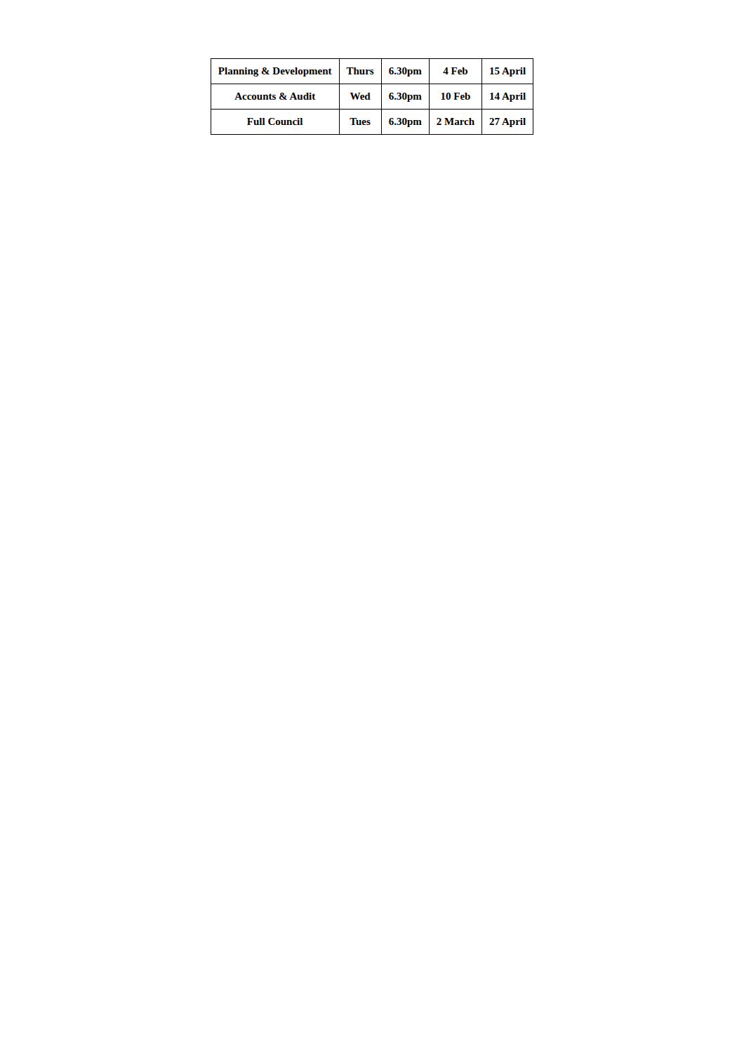| Planning & Development | Thurs | 6.30pm | 4 Feb | 15 April |
| Accounts & Audit | Wed | 6.30pm | 10 Feb | 14 April |
| Full Council | Tues | 6.30pm | 2 March | 27 April |